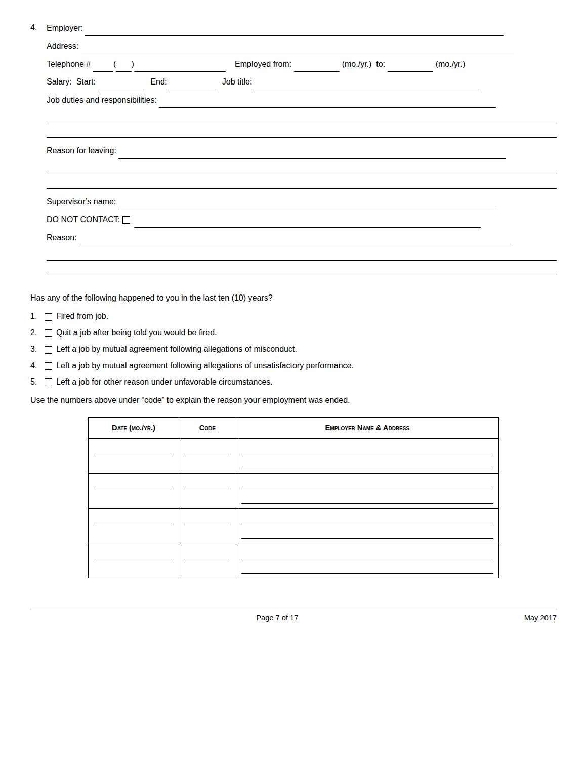4.
Employer:
Address:
Telephone # ( ) Employed from: (mo./yr.) to: (mo./yr.)
Salary: Start: End: Job title:
Job duties and responsibilities:
Reason for leaving:
Supervisor’s name:
DO NOT CONTACT:
Reason:
Has any of the following happened to you in the last ten (10) years?
1.
Fired from job.
2.
Quit a job after being told you would be fired.
3.
Left a job by mutual agreement following allegations of misconduct.
4.
Left a job by mutual agreement following allegations of unsatisfactory performance.
5.
Left a job for other reason under unfavorable circumstances.
Use the numbers above under “code” to explain the reason your employment was ended.
| Date (mo./yr.) | Code | Employer Name & Address |
| --- | --- | --- |
Page 7 of 17 May 2017